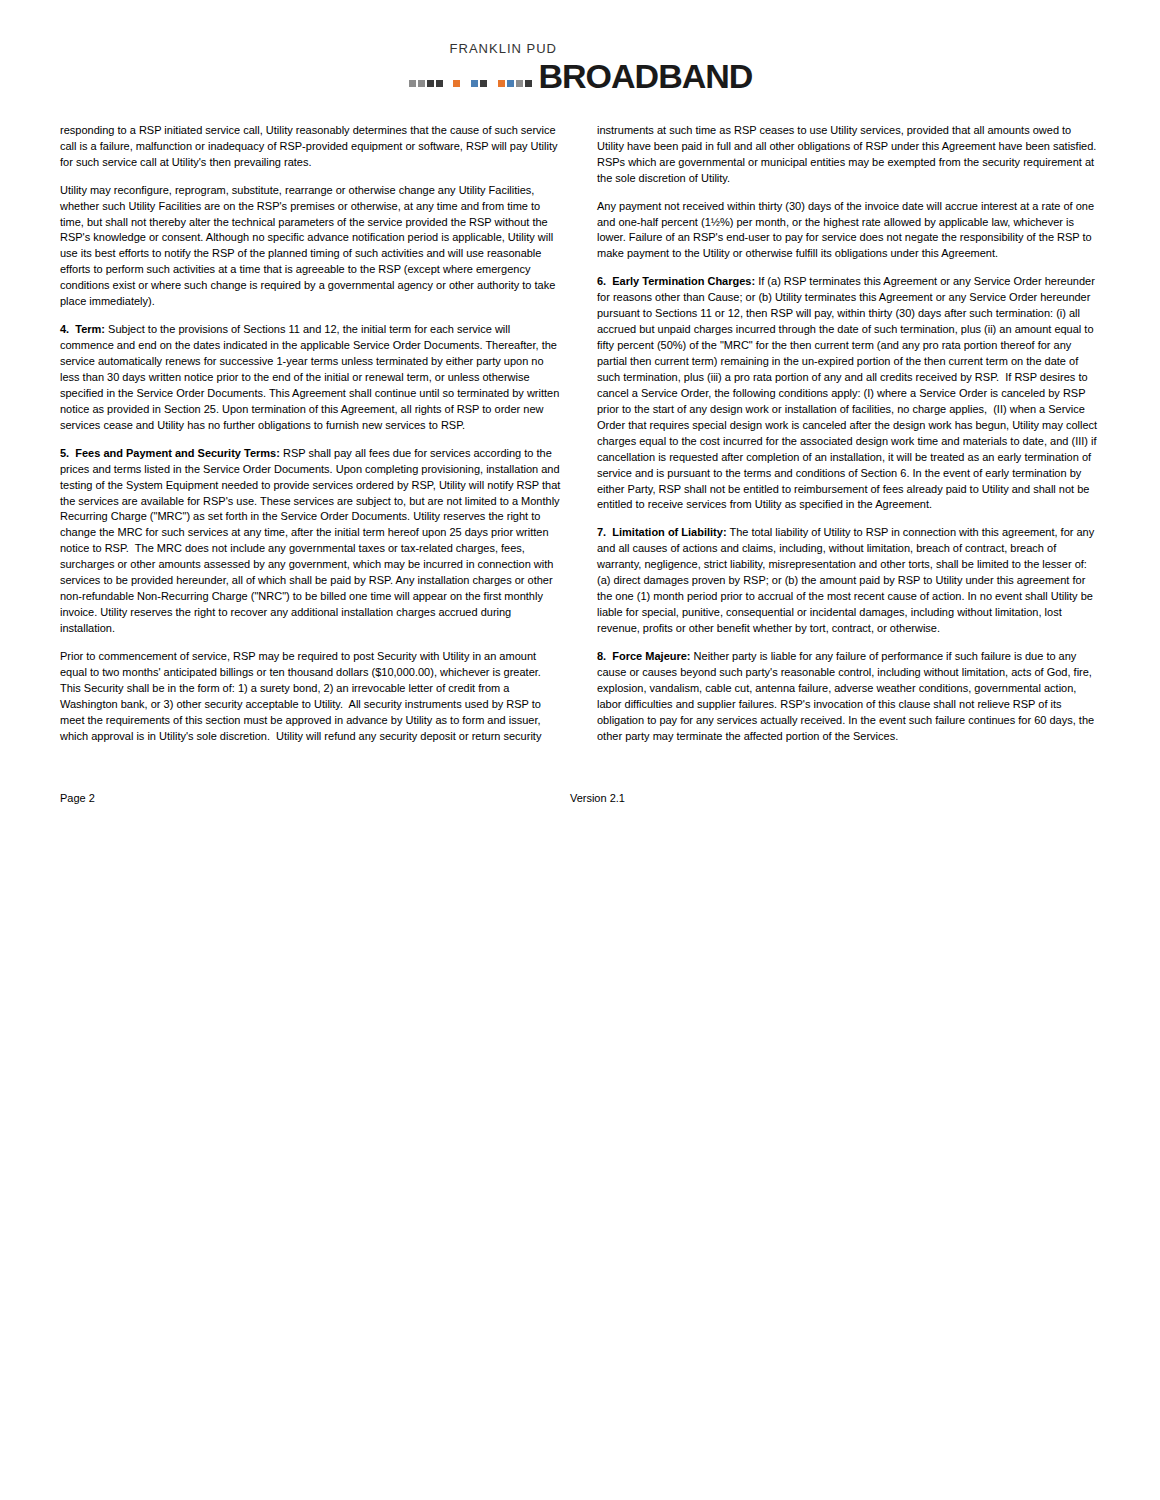FRANKLIN PUD
BROADBAND
responding to a RSP initiated service call, Utility reasonably determines that the cause of such service call is a failure, malfunction or inadequacy of RSP-provided equipment or software, RSP will pay Utility for such service call at Utility's then prevailing rates.
Utility may reconfigure, reprogram, substitute, rearrange or otherwise change any Utility Facilities, whether such Utility Facilities are on the RSP's premises or otherwise, at any time and from time to time, but shall not thereby alter the technical parameters of the service provided the RSP without the RSP's knowledge or consent. Although no specific advance notification period is applicable, Utility will use its best efforts to notify the RSP of the planned timing of such activities and will use reasonable efforts to perform such activities at a time that is agreeable to the RSP (except where emergency conditions exist or where such change is required by a governmental agency or other authority to take place immediately).
4. Term: Subject to the provisions of Sections 11 and 12, the initial term for each service will commence and end on the dates indicated in the applicable Service Order Documents. Thereafter, the service automatically renews for successive 1-year terms unless terminated by either party upon no less than 30 days written notice prior to the end of the initial or renewal term, or unless otherwise specified in the Service Order Documents. This Agreement shall continue until so terminated by written notice as provided in Section 25. Upon termination of this Agreement, all rights of RSP to order new services cease and Utility has no further obligations to furnish new services to RSP.
5. Fees and Payment and Security Terms: RSP shall pay all fees due for services according to the prices and terms listed in the Service Order Documents. Upon completing provisioning, installation and testing of the System Equipment needed to provide services ordered by RSP, Utility will notify RSP that the services are available for RSP's use. These services are subject to, but are not limited to a Monthly Recurring Charge ("MRC") as set forth in the Service Order Documents. Utility reserves the right to change the MRC for such services at any time, after the initial term hereof upon 25 days prior written notice to RSP. The MRC does not include any governmental taxes or tax-related charges, fees, surcharges or other amounts assessed by any government, which may be incurred in connection with services to be provided hereunder, all of which shall be paid by RSP. Any installation charges or other non-refundable Non-Recurring Charge ("NRC") to be billed one time will appear on the first monthly invoice. Utility reserves the right to recover any additional installation charges accrued during installation.
Prior to commencement of service, RSP may be required to post Security with Utility in an amount equal to two months' anticipated billings or ten thousand dollars ($10,000.00), whichever is greater. This Security shall be in the form of: 1) a surety bond, 2) an irrevocable letter of credit from a Washington bank, or 3) other security acceptable to Utility. All security instruments used by RSP to meet the requirements of this section must be approved in advance by Utility as to form and issuer, which approval is in Utility's sole discretion. Utility will refund any security deposit or return security instruments at such time as RSP ceases to use Utility services, provided that all amounts owed to Utility have been paid in full and all other obligations of RSP under this Agreement have been satisfied. RSPs which are governmental or municipal entities may be exempted from the security requirement at the sole discretion of Utility.
Any payment not received within thirty (30) days of the invoice date will accrue interest at a rate of one and one-half percent (1½%) per month, or the highest rate allowed by applicable law, whichever is lower. Failure of an RSP's end-user to pay for service does not negate the responsibility of the RSP to make payment to the Utility or otherwise fulfill its obligations under this Agreement.
6. Early Termination Charges: If (a) RSP terminates this Agreement or any Service Order hereunder for reasons other than Cause; or (b) Utility terminates this Agreement or any Service Order hereunder pursuant to Sections 11 or 12, then RSP will pay, within thirty (30) days after such termination: (i) all accrued but unpaid charges incurred through the date of such termination, plus (ii) an amount equal to fifty percent (50%) of the "MRC" for the then current term (and any pro rata portion thereof for any partial then current term) remaining in the un-expired portion of the then current term on the date of such termination, plus (iii) a pro rata portion of any and all credits received by RSP. If RSP desires to cancel a Service Order, the following conditions apply: (I) where a Service Order is canceled by RSP prior to the start of any design work or installation of facilities, no charge applies, (II) when a Service Order that requires special design work is canceled after the design work has begun, Utility may collect charges equal to the cost incurred for the associated design work time and materials to date, and (III) if cancellation is requested after completion of an installation, it will be treated as an early termination of service and is pursuant to the terms and conditions of Section 6. In the event of early termination by either Party, RSP shall not be entitled to reimbursement of fees already paid to Utility and shall not be entitled to receive services from Utility as specified in the Agreement.
7. Limitation of Liability: The total liability of Utility to RSP in connection with this agreement, for any and all causes of actions and claims, including, without limitation, breach of contract, breach of warranty, negligence, strict liability, misrepresentation and other torts, shall be limited to the lesser of: (a) direct damages proven by RSP; or (b) the amount paid by RSP to Utility under this agreement for the one (1) month period prior to accrual of the most recent cause of action. In no event shall Utility be liable for special, punitive, consequential or incidental damages, including without limitation, lost revenue, profits or other benefit whether by tort, contract, or otherwise.
8. Force Majeure: Neither party is liable for any failure of performance if such failure is due to any cause or causes beyond such party's reasonable control, including without limitation, acts of God, fire, explosion, vandalism, cable cut, antenna failure, adverse weather conditions, governmental action, labor difficulties and supplier failures. RSP's invocation of this clause shall not relieve RSP of its obligation to pay for any services actually received. In the event such failure continues for 60 days, the other party may terminate the affected portion of the Services.
Page 2
Version 2.1